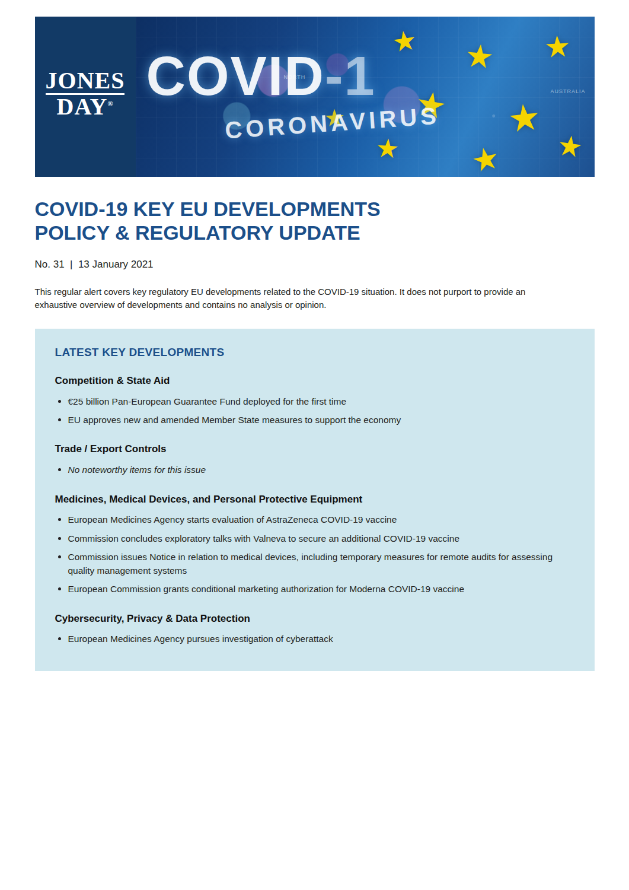JONES DAY®
★ ★ ★ ★ ★ ★ ★ ★ ★
COVID-1
CORONAVIRUS
NORTH AUSTRALIA EUROPE
COVID-19 KEY EU DEVELOPMENTS
POLICY & REGULATORY UPDATE
No. 31 | 13 January 2021
This regular alert covers key regulatory EU developments related to the COVID-19 situation. It does not purport to provide an exhaustive overview of developments and contains no analysis or opinion.
LATEST KEY DEVELOPMENTS
Competition & State Aid
€25 billion Pan-European Guarantee Fund deployed for the first time
EU approves new and amended Member State measures to support the economy
Trade / Export Controls
No noteworthy items for this issue
Medicines, Medical Devices, and Personal Protective Equipment
European Medicines Agency starts evaluation of AstraZeneca COVID-19 vaccine
Commission concludes exploratory talks with Valneva to secure an additional COVID-19 vaccine
Commission issues Notice in relation to medical devices, including temporary measures for remote audits for assessing quality management systems
European Commission grants conditional marketing authorization for Moderna COVID-19 vaccine
Cybersecurity, Privacy & Data Protection
European Medicines Agency pursues investigation of cyberattack